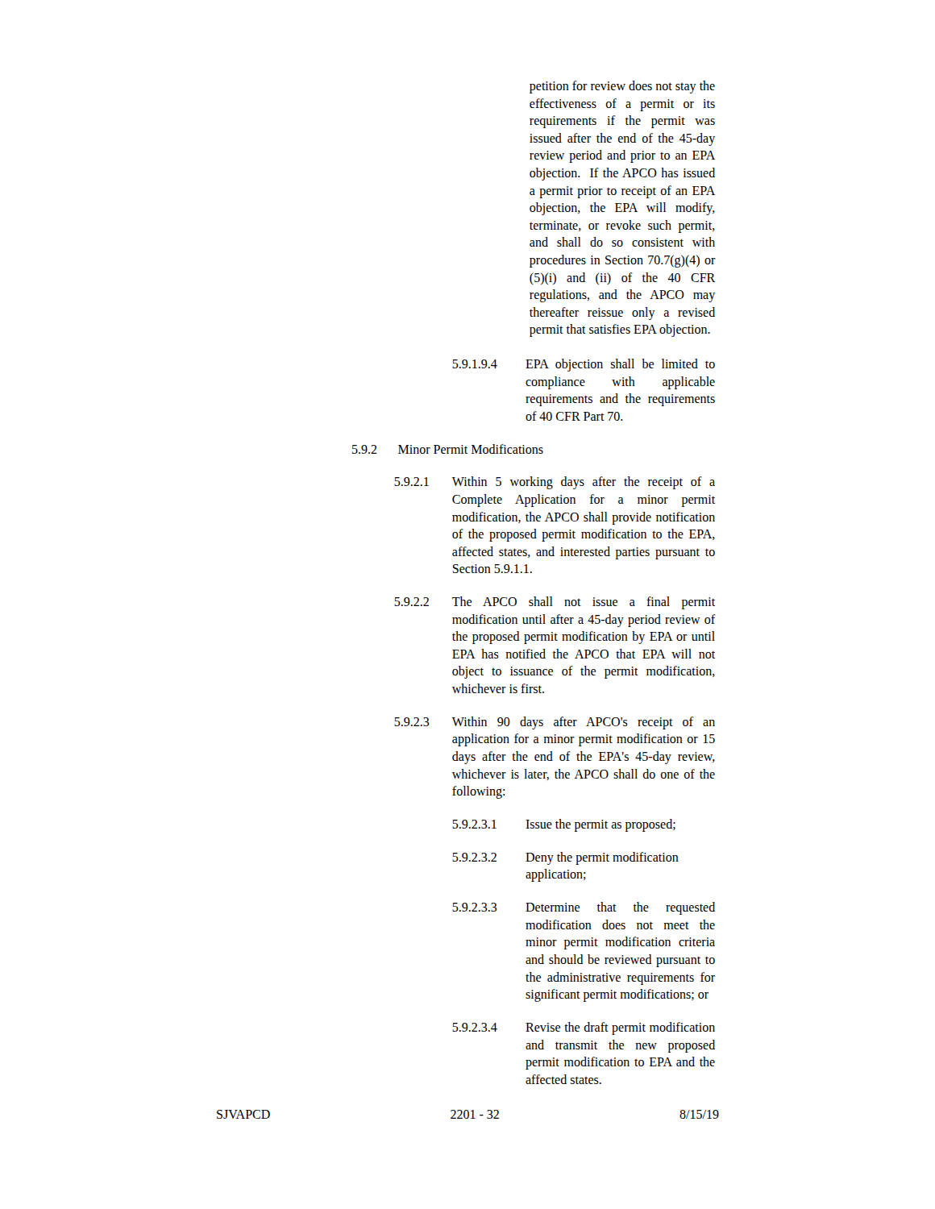petition for review does not stay the effectiveness of a permit or its requirements if the permit was issued after the end of the 45-day review period and prior to an EPA objection. If the APCO has issued a permit prior to receipt of an EPA objection, the EPA will modify, terminate, or revoke such permit, and shall do so consistent with procedures in Section 70.7(g)(4) or (5)(i) and (ii) of the 40 CFR regulations, and the APCO may thereafter reissue only a revised permit that satisfies EPA objection.
5.9.1.9.4
EPA objection shall be limited to compliance with applicable requirements and the requirements of 40 CFR Part 70.
5.9.2
Minor Permit Modifications
5.9.2.1
Within 5 working days after the receipt of a Complete Application for a minor permit modification, the APCO shall provide notification of the proposed permit modification to the EPA, affected states, and interested parties pursuant to Section 5.9.1.1.
5.9.2.2
The APCO shall not issue a final permit modification until after a 45-day period review of the proposed permit modification by EPA or until EPA has notified the APCO that EPA will not object to issuance of the permit modification, whichever is first.
5.9.2.3
Within 90 days after APCO's receipt of an application for a minor permit modification or 15 days after the end of the EPA's 45-day review, whichever is later, the APCO shall do one of the following:
5.9.2.3.1
Issue the permit as proposed;
5.9.2.3.2
Deny the permit modification application;
5.9.2.3.3
Determine that the requested modification does not meet the minor permit modification criteria and should be reviewed pursuant to the administrative requirements for significant permit modifications; or
5.9.2.3.4
Revise the draft permit modification and transmit the new proposed permit modification to EPA and the affected states.
SJVAPCD
2201 - 32
8/15/19